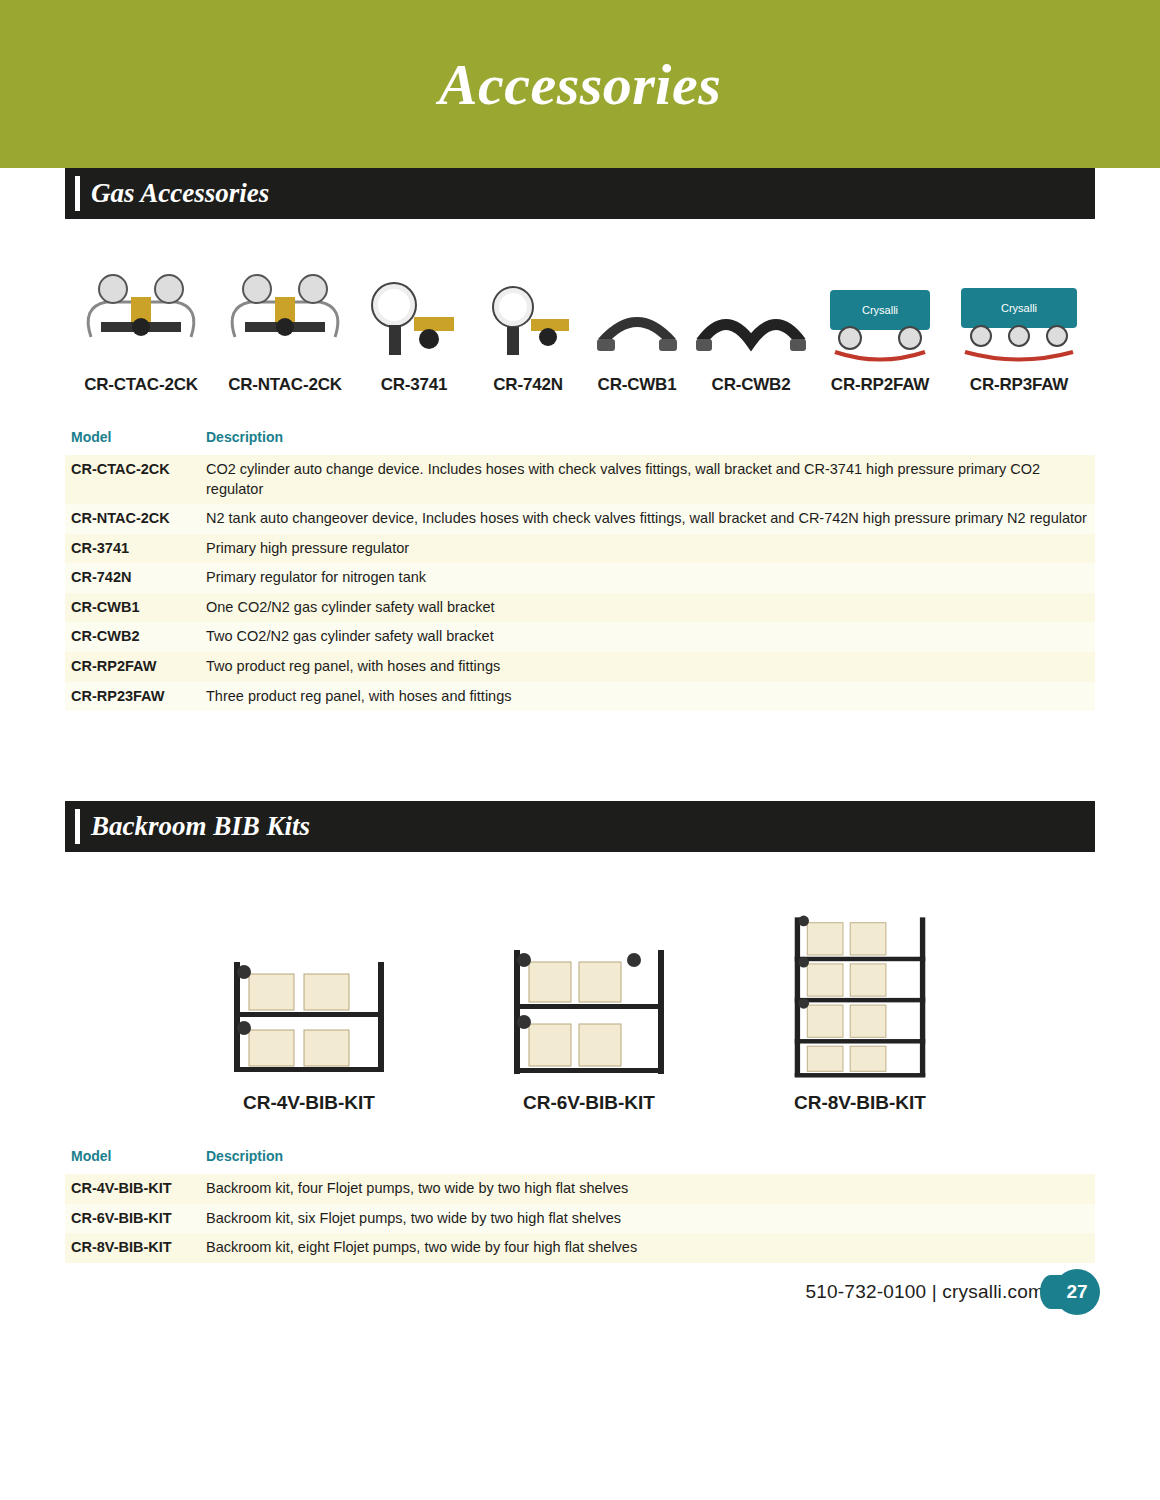Accessories
Gas Accessories
CR-CTAC-2CK
CR-NTAC-2CK
CR-3741
CR-742N
CR-CWB1
CR-CWB2
CR-RP2FAW
CR-RP3FAW
| Model | Description |
| --- | --- |
| CR-CTAC-2CK | CO2 cylinder auto change device. Includes hoses with check valves fittings, wall bracket and CR-3741 high pressure primary CO2 regulator |
| CR-NTAC-2CK | N2 tank auto changeover device, Includes hoses with check valves fittings, wall bracket and CR-742N high pressure primary N2 regulator |
| CR-3741 | Primary high pressure regulator |
| CR-742N | Primary regulator for nitrogen tank |
| CR-CWB1 | One CO2/N2 gas cylinder safety wall bracket |
| CR-CWB2 | Two CO2/N2 gas cylinder safety wall bracket |
| CR-RP2FAW | Two product reg panel, with hoses and fittings |
| CR-RP23FAW | Three product reg panel, with hoses and fittings |
Backroom BIB Kits
CR-4V-BIB-KIT
CR-6V-BIB-KIT
CR-8V-BIB-KIT
| Model | Description |
| --- | --- |
| CR-4V-BIB-KIT | Backroom kit, four Flojet pumps, two wide by two high flat shelves |
| CR-6V-BIB-KIT | Backroom kit, six Flojet pumps, two wide by two high flat shelves |
| CR-8V-BIB-KIT | Backroom kit, eight Flojet pumps, two wide by four high flat shelves |
510-732-0100 | crysalli.com 27